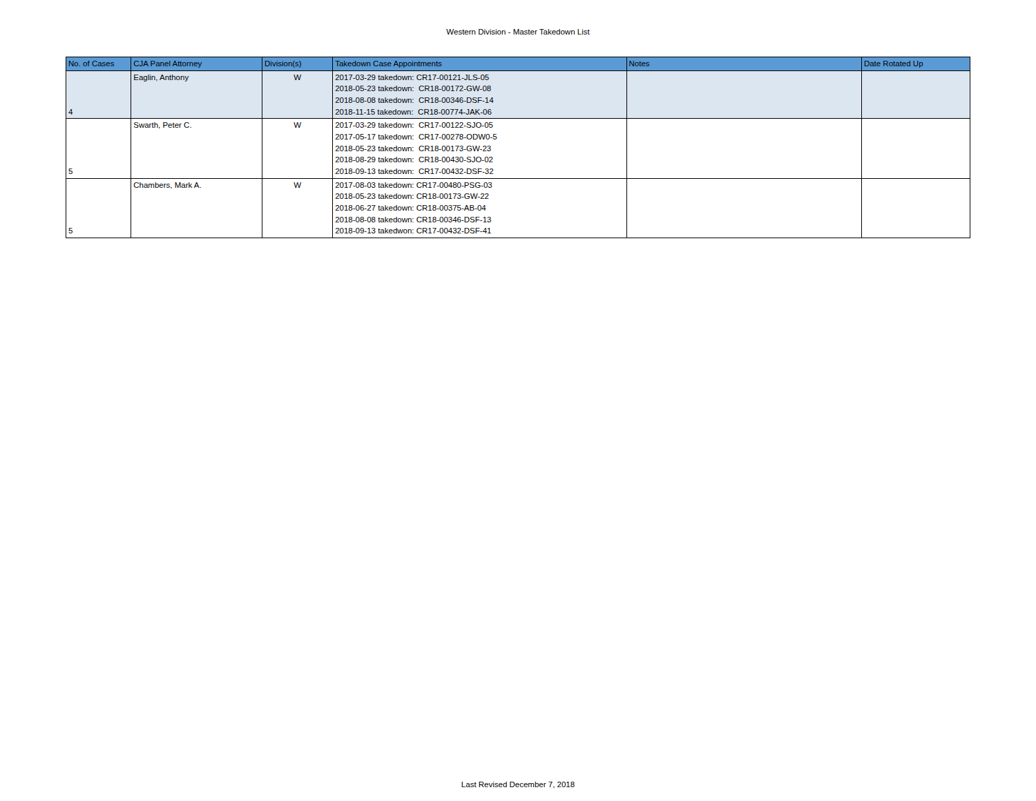Western Division - Master Takedown List
| No. of Cases | CJA Panel Attorney | Division(s) | Takedown Case Appointments | Notes | Date Rotated Up |
| --- | --- | --- | --- | --- | --- |
| 4 | Eaglin, Anthony | W | 2017-03-29 takedown: CR17-00121-JLS-05 2018-05-23 takedown: CR18-00172-GW-08 2018-08-08 takedown: CR18-00346-DSF-14 2018-11-15 takedown: CR18-00774-JAK-06 | | |
| 5 | Swarth, Peter C. | W | 2017-03-29 takedown: CR17-00122-SJO-05 2017-05-17 takedown: CR17-00278-ODW0-5 2018-05-23 takedown: CR18-00173-GW-23 2018-08-29 takedown: CR18-00430-SJO-02 2018-09-13 takedown: CR17-00432-DSF-32 | | |
| 5 | Chambers, Mark A. | W | 2017-08-03 takedown: CR17-00480-PSG-03 2018-05-23 takedown: CR18-00173-GW-22 2018-06-27 takedown: CR18-00375-AB-04 2018-08-08 takedown: CR18-00346-DSF-13 2018-09-13 takedwon: CR17-00432-DSF-41 | | |
Last Revised December 7, 2018